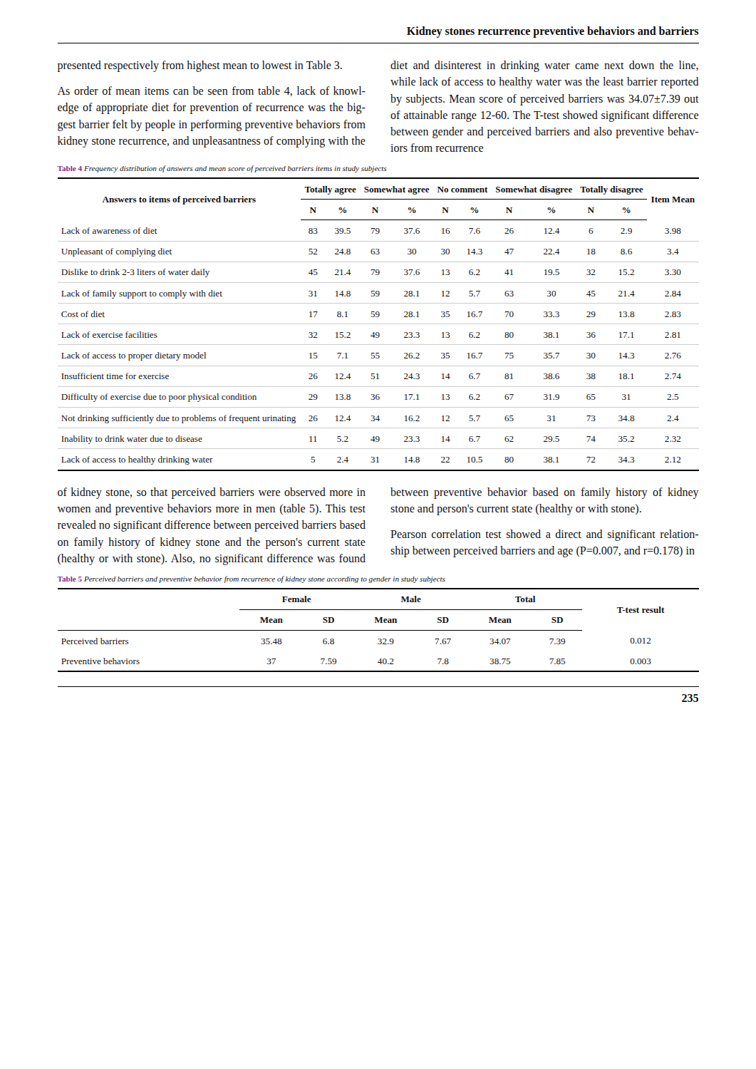Kidney stones recurrence preventive behaviors and barriers
presented respectively from highest mean to lowest in Table 3.
As order of mean items can be seen from table 4, lack of knowledge of appropriate diet for prevention of recurrence was the biggest barrier felt by people in performing preventive behaviors from kidney stone recurrence, and unpleasantness of complying with the diet and disinterest in drinking water came next down the line, while lack of access to healthy water was the least barrier reported by subjects. Mean score of perceived barriers was 34.07±7.39 out of attainable range 12-60. The T-test showed significant difference between gender and perceived barriers and also preventive behaviors from recurrence
Table 4 Frequency distribution of answers and mean score of perceived barriers items in study subjects
| Answers to items of perceived barriers | Totally agree | Somewhat agree | No comment | Somewhat disagree | Totally disagree | Item Mean |
| --- | --- | --- | --- | --- | --- | --- |
| N | % | N | % | N | % | N | % | N | % |
| Lack of awareness of diet | 83 | 39.5 | 79 | 37.6 | 16 | 7.6 | 26 | 12.4 | 6 | 2.9 | 3.98 |
| Unpleasant of complying diet | 52 | 24.8 | 63 | 30 | 30 | 14.3 | 47 | 22.4 | 18 | 8.6 | 3.4 |
| Dislike to drink 2-3 liters of water daily | 45 | 21.4 | 79 | 37.6 | 13 | 6.2 | 41 | 19.5 | 32 | 15.2 | 3.30 |
| Lack of family support to comply with diet | 31 | 14.8 | 59 | 28.1 | 12 | 5.7 | 63 | 30 | 45 | 21.4 | 2.84 |
| Cost of diet | 17 | 8.1 | 59 | 28.1 | 35 | 16.7 | 70 | 33.3 | 29 | 13.8 | 2.83 |
| Lack of exercise facilities | 32 | 15.2 | 49 | 23.3 | 13 | 6.2 | 80 | 38.1 | 36 | 17.1 | 2.81 |
| Lack of access to proper dietary model | 15 | 7.1 | 55 | 26.2 | 35 | 16.7 | 75 | 35.7 | 30 | 14.3 | 2.76 |
| Insufficient time for exercise | 26 | 12.4 | 51 | 24.3 | 14 | 6.7 | 81 | 38.6 | 38 | 18.1 | 2.74 |
| Difficulty of exercise due to poor physical condition | 29 | 13.8 | 36 | 17.1 | 13 | 6.2 | 67 | 31.9 | 65 | 31 | 2.5 |
| Not drinking sufficiently due to problems of frequent urinating | 26 | 12.4 | 34 | 16.2 | 12 | 5.7 | 65 | 31 | 73 | 34.8 | 2.4 |
| Inability to drink water due to disease | 11 | 5.2 | 49 | 23.3 | 14 | 6.7 | 62 | 29.5 | 74 | 35.2 | 2.32 |
| Lack of access to healthy drinking water | 5 | 2.4 | 31 | 14.8 | 22 | 10.5 | 80 | 38.1 | 72 | 34.3 | 2.12 |
of kidney stone, so that perceived barriers were observed more in women and preventive behaviors more in men (table 5). This test revealed no significant difference between perceived barriers based on family history of kidney stone and the person's current state (healthy or with stone). Also, no significant difference was found between preventive behavior based on family history of kidney stone and person's current state (healthy or with stone).
Pearson correlation test showed a direct and significant relationship between perceived barriers and age (P=0.007, and r=0.178) in
Table 5 Perceived barriers and preventive behavior from recurrence of kidney stone according to gender in study subjects
| | Female | Male | Total | T-test result |
| --- | --- | --- | --- | --- |
| | Mean | SD | Mean | SD | Mean | SD |
| Perceived barriers | 35.48 | 6.8 | 32.9 | 7.67 | 34.07 | 7.39 | 0.012 |
| Preventive behaviors | 37 | 7.59 | 40.2 | 7.8 | 38.75 | 7.85 | 0.003 |
235